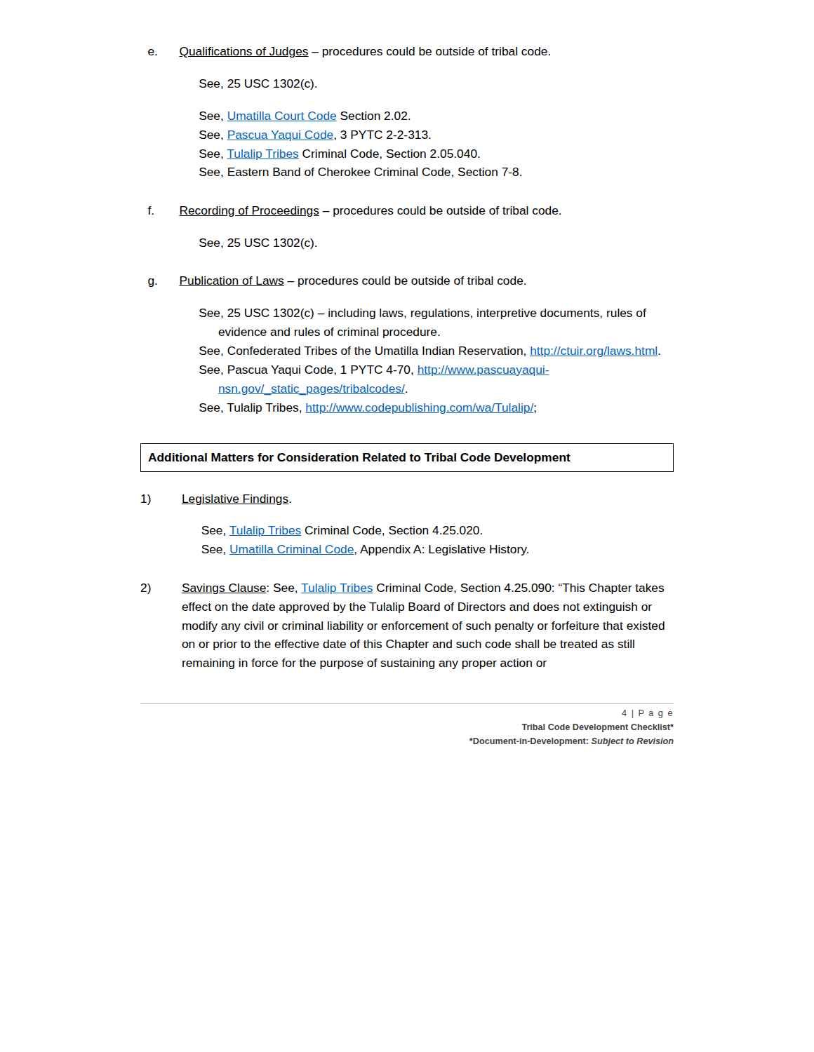e. Qualifications of Judges – procedures could be outside of tribal code.
See, 25 USC 1302(c).
See, Umatilla Court Code Section 2.02.
See, Pascua Yaqui Code, 3 PYTC 2-2-313.
See, Tulalip Tribes Criminal Code, Section 2.05.040.
See, Eastern Band of Cherokee Criminal Code, Section 7-8.
f. Recording of Proceedings – procedures could be outside of tribal code.
See, 25 USC 1302(c).
g. Publication of Laws – procedures could be outside of tribal code.
See, 25 USC 1302(c) – including laws, regulations, interpretive documents, rules of evidence and rules of criminal procedure.
See, Confederated Tribes of the Umatilla Indian Reservation, http://ctuir.org/laws.html.
See, Pascua Yaqui Code, 1 PYTC 4-70, http://www.pascuayaqui-nsn.gov/_static_pages/tribalcodes/.
See, Tulalip Tribes, http://www.codepublishing.com/wa/Tulalip/;
Additional Matters for Consideration Related to Tribal Code Development
1) Legislative Findings.
See, Tulalip Tribes Criminal Code, Section 4.25.020.
See, Umatilla Criminal Code, Appendix A: Legislative History.
2) Savings Clause: See, Tulalip Tribes Criminal Code, Section 4.25.090: “This Chapter takes effect on the date approved by the Tulalip Board of Directors and does not extinguish or modify any civil or criminal liability or enforcement of such penalty or forfeiture that existed on or prior to the effective date of this Chapter and such code shall be treated as still remaining in force for the purpose of sustaining any proper action or
4 | P a g e
Tribal Code Development Checklist*
*Document-in-Development: Subject to Revision